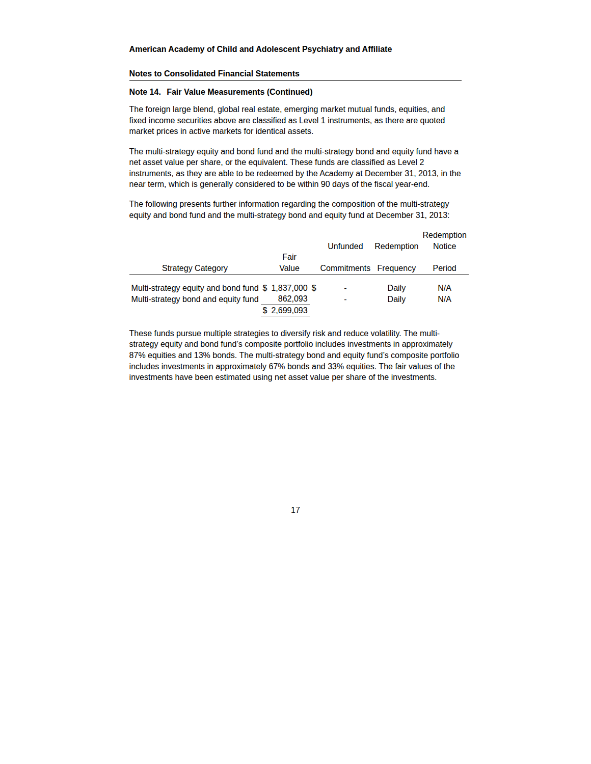American Academy of Child and Adolescent Psychiatry and Affiliate
Notes to Consolidated Financial Statements
Note 14. Fair Value Measurements (Continued)
The foreign large blend, global real estate, emerging market mutual funds, equities, and fixed income securities above are classified as Level 1 instruments, as there are quoted market prices in active markets for identical assets.
The multi-strategy equity and bond fund and the multi-strategy bond and equity fund have a net asset value per share, or the equivalent. These funds are classified as Level 2 instruments, as they are able to be redeemed by the Academy at December 31, 2013, in the near term, which is generally considered to be within 90 days of the fiscal year-end.
The following presents further information regarding the composition of the multi-strategy equity and bond fund and the multi-strategy bond and equity fund at December 31, 2013:
| | | | | | | Redemption |
| --- | --- | --- | --- | --- | --- | --- |
| | | | | Unfunded | Redemption | Notice |
| Strategy Category | | Fair Value | | Commitments | Frequency | Period |
| Multi-strategy equity and bond fund | $ | 1,837,000 | $ | - | Daily | N/A |
| Multi-strategy bond and equity fund | | 862,093 | | - | Daily | N/A |
| | $ | 2,699,093 | | | | |
These funds pursue multiple strategies to diversify risk and reduce volatility. The multi-strategy equity and bond fund’s composite portfolio includes investments in approximately 87% equities and 13% bonds. The multi-strategy bond and equity fund’s composite portfolio includes investments in approximately 67% bonds and 33% equities. The fair values of the investments have been estimated using net asset value per share of the investments.
17